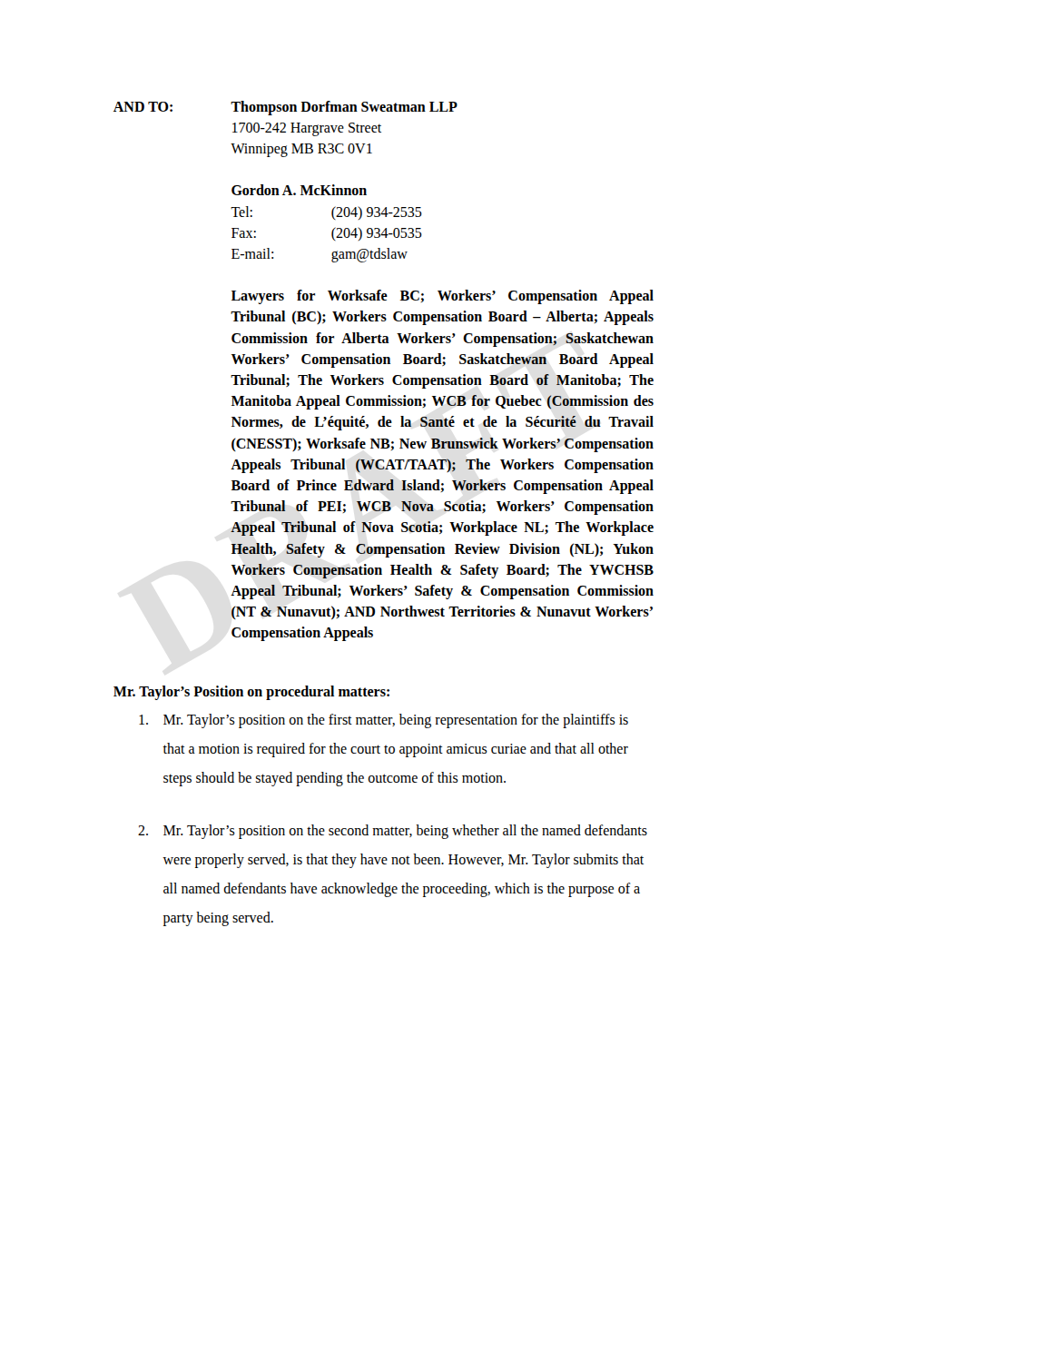DRAFT
AND TO:
Thompson Dorfman Sweatman LLP
1700-242 Hargrave Street
Winnipeg MB R3C 0V1
Gordon A. McKinnon
| Tel: | (204) 934-2535 |
| Fax: | (204) 934-0535 |
| E-mail: | gam@tdslaw |
Lawyers for Worksafe BC; Workers’ Compensation Appeal Tribunal (BC); Workers Compensation Board – Alberta; Appeals Commission for Alberta Workers’ Compensation; Saskatchewan Workers’ Compensation Board; Saskatchewan Board Appeal Tribunal; The Workers Compensation Board of Manitoba; The Manitoba Appeal Commission; WCB for Quebec (Commission des Normes, de L’équité, de la Santé et de la Sécurité du Travail (CNESST); Worksafe NB; New Brunswick Workers’ Compensation Appeals Tribunal (WCAT/TAAT); The Workers Compensation Board of Prince Edward Island; Workers Compensation Appeal Tribunal of PEI; WCB Nova Scotia; Workers’ Compensation Appeal Tribunal of Nova Scotia; Workplace NL; The Workplace Health, Safety & Compensation Review Division (NL); Yukon Workers Compensation Health & Safety Board; The YWCHSB Appeal Tribunal; Workers’ Safety & Compensation Commission (NT & Nunavut); AND Northwest Territories & Nunavut Workers’ Compensation Appeals
Mr. Taylor’s Position on procedural matters:
Mr. Taylor’s position on the first matter, being representation for the plaintiffs is that a motion is required for the court to appoint amicus curiae and that all other steps should be stayed pending the outcome of this motion.
Mr. Taylor’s position on the second matter, being whether all the named defendants were properly served, is that they have not been. However, Mr. Taylor submits that all named defendants have acknowledge the proceeding, which is the purpose of a party being served.